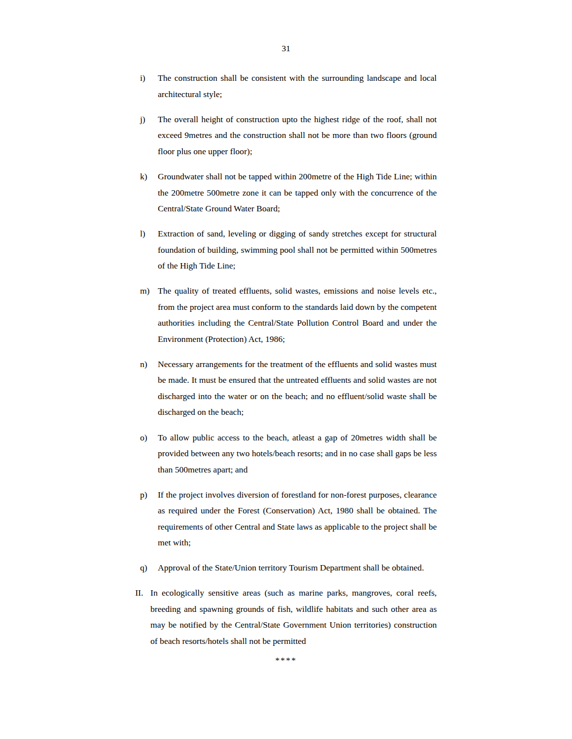31
i) The construction shall be consistent with the surrounding landscape and local architectural style;
j) The overall height of construction upto the highest ridge of the roof, shall not exceed 9metres and the construction shall not be more than two floors (ground floor plus one upper floor);
k) Groundwater shall not be tapped within 200metre of the High Tide Line; within the 200metre 500metre zone it can be tapped only with the concurrence of the Central/State Ground Water Board;
l) Extraction of sand, leveling or digging of sandy stretches except for structural foundation of building, swimming pool shall not be permitted within 500metres of the High Tide Line;
m) The quality of treated effluents, solid wastes, emissions and noise levels etc., from the project area must conform to the standards laid down by the competent authorities including the Central/State Pollution Control Board and under the Environment (Protection) Act, 1986;
n) Necessary arrangements for the treatment of the effluents and solid wastes must be made. It must be ensured that the untreated effluents and solid wastes are not discharged into the water or on the beach; and no effluent/solid waste shall be discharged on the beach;
o) To allow public access to the beach, atleast a gap of 20metres width shall be provided between any two hotels/beach resorts; and in no case shall gaps be less than 500metres apart; and
p) If the project involves diversion of forestland for non-forest purposes, clearance as required under the Forest (Conservation) Act, 1980 shall be obtained. The requirements of other Central and State laws as applicable to the project shall be met with;
q) Approval of the State/Union territory Tourism Department shall be obtained.
II. In ecologically sensitive areas (such as marine parks, mangroves, coral reefs, breeding and spawning grounds of fish, wildlife habitats and such other area as may be notified by the Central/State Government Union territories) construction of beach resorts/hotels shall not be permitted
****